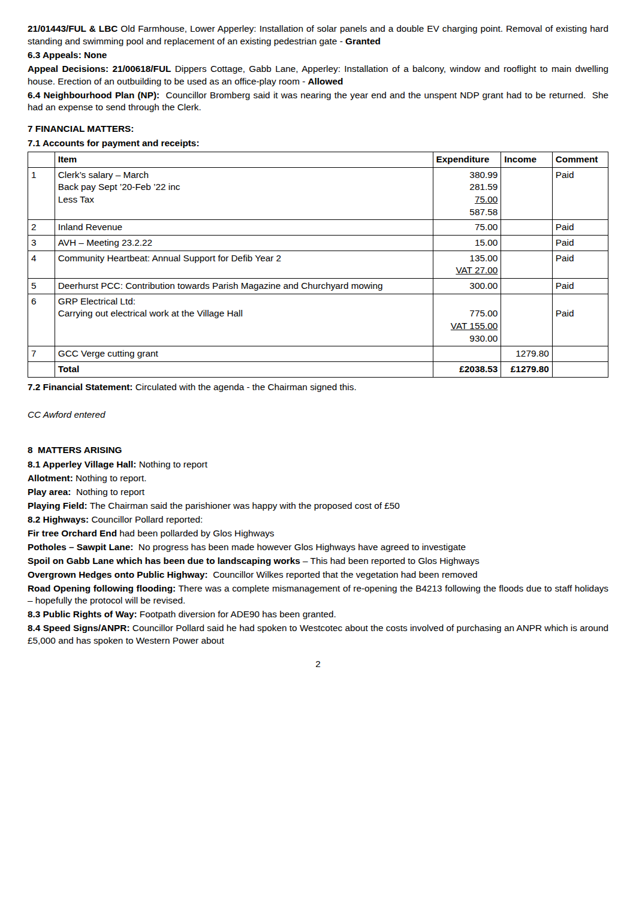21/01443/FUL & LBC Old Farmhouse, Lower Apperley: Installation of solar panels and a double EV charging point. Removal of existing hard standing and swimming pool and replacement of an existing pedestrian gate - Granted
6.3 Appeals: None
Appeal Decisions: 21/00618/FUL Dippers Cottage, Gabb Lane, Apperley: Installation of a balcony, window and rooflight to main dwelling house. Erection of an outbuilding to be used as an office-play room - Allowed
6.4 Neighbourhood Plan (NP): Councillor Bromberg said it was nearing the year end and the unspent NDP grant had to be returned. She had an expense to send through the Clerk.
7 FINANCIAL MATTERS:
7.1 Accounts for payment and receipts:
| | Item | Expenditure | Income | Comment |
| --- | --- | --- | --- | --- |
| 1 | Clerk’s salary – March Back pay Sept ’20-Feb ’22 inc Less Tax | 380.99 281.59 75.00 587.58 | | Paid |
| 2 | Inland Revenue | 75.00 | | Paid |
| 3 | AVH – Meeting 23.2.22 | 15.00 | | Paid |
| 4 | Community Heartbeat: Annual Support for Defib Year 2 | 135.00 VAT 27.00 | | Paid |
| 5 | Deerhurst PCC: Contribution towards Parish Magazine and Churchyard mowing | 300.00 | | Paid |
| 6 | GRP Electrical Ltd: Carrying out electrical work at the Village Hall | 775.00 VAT 155.00 930.00 | | Paid |
| 7 | GCC Verge cutting grant | | 1279.80 | |
| | Total | £2038.53 | £1279.80 | |
7.2 Financial Statement: Circulated with the agenda - the Chairman signed this.
CC Awford entered
8 MATTERS ARISING
8.1 Apperley Village Hall: Nothing to report
Allotment: Nothing to report.
Play area: Nothing to report
Playing Field: The Chairman said the parishioner was happy with the proposed cost of £50
8.2 Highways: Councillor Pollard reported:
Fir tree Orchard End had been pollarded by Glos Highways
Potholes – Sawpit Lane: No progress has been made however Glos Highways have agreed to investigate
Spoil on Gabb Lane which has been due to landscaping works – This had been reported to Glos Highways
Overgrown Hedges onto Public Highway: Councillor Wilkes reported that the vegetation had been removed
Road Opening following flooding: There was a complete mismanagement of re-opening the B4213 following the floods due to staff holidays – hopefully the protocol will be revised.
8.3 Public Rights of Way: Footpath diversion for ADE90 has been granted.
8.4 Speed Signs/ANPR: Councillor Pollard said he had spoken to Westcotec about the costs involved of purchasing an ANPR which is around £5,000 and has spoken to Western Power about
2